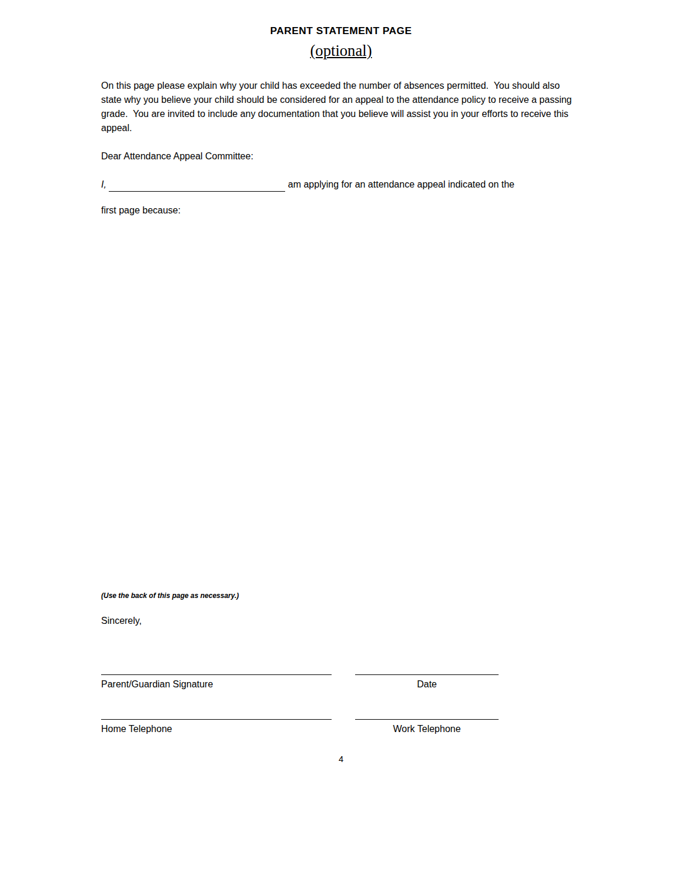PARENT STATEMENT PAGE
(optional)
On this page please explain why your child has exceeded the number of absences permitted. You should also state why you believe your child should be considered for an appeal to the attendance policy to receive a passing grade. You are invited to include any documentation that you believe will assist you in your efforts to receive this appeal.
Dear Attendance Appeal Committee:
I, am applying for an attendance appeal indicated on the
first page because:
(Use the back of this page as necessary.)
Sincerely,
Parent/Guardian Signature
Date
Home Telephone
Work Telephone
4